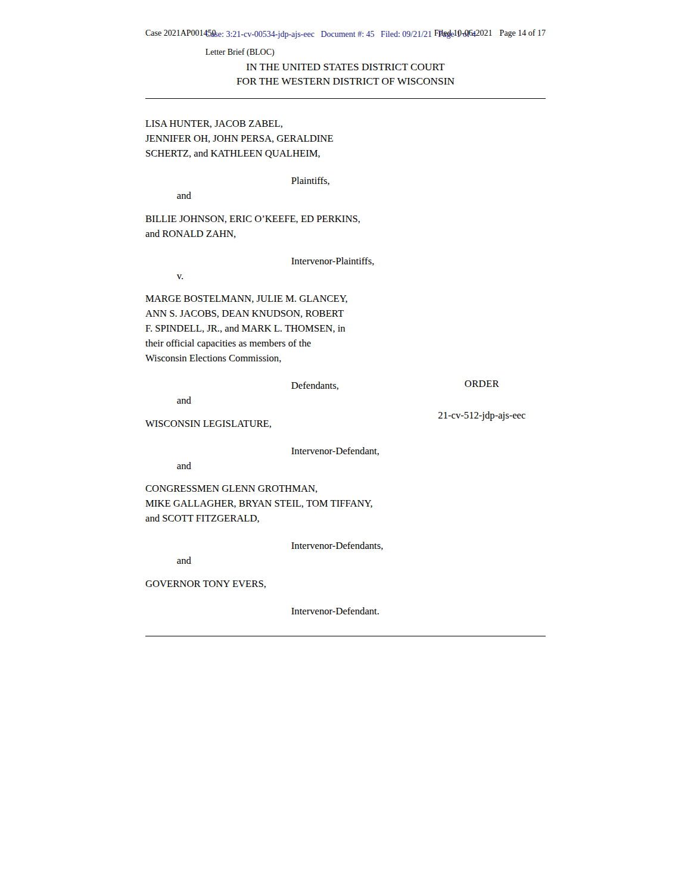Case 2021AP001450 Case: 3:21-cv-00534-jdp-ajs-eec Document #: 45 Filed: 09/21/21 Page 1 of 4 Filed 10-06-2021 Page 14 of 17
Letter Brief (BLOC)
IN THE UNITED STATES DISTRICT COURT
FOR THE WESTERN DISTRICT OF WISCONSIN
ORDER
21-cv-512-jdp-ajs-eec
LISA HUNTER, JACOB ZABEL,
JENNIFER OH, JOHN PERSA, GERALDINE
SCHERTZ, and KATHLEEN QUALHEIM,
Plaintiffs, and
BILLIE JOHNSON, ERIC O’KEEFE, ED PERKINS,
and RONALD ZAHN,
Intervenor-Plaintiffs, v.
MARGE BOSTELMANN, JULIE M. GLANCEY,
ANN S. JACOBS, DEAN KNUDSON, ROBERT
F. SPINDELL, JR., and MARK L. THOMSEN, in
their official capacities as members of the
Wisconsin Elections Commission,
Defendants, and
WISCONSIN LEGISLATURE,
Intervenor-Defendant, and
CONGRESSMEN GLENN GROTHMAN,
MIKE GALLAGHER, BRYAN STEIL, TOM TIFFANY,
and SCOTT FITZGERALD,
Intervenor-Defendants, and
GOVERNOR TONY EVERS,
Intervenor-Defendant.